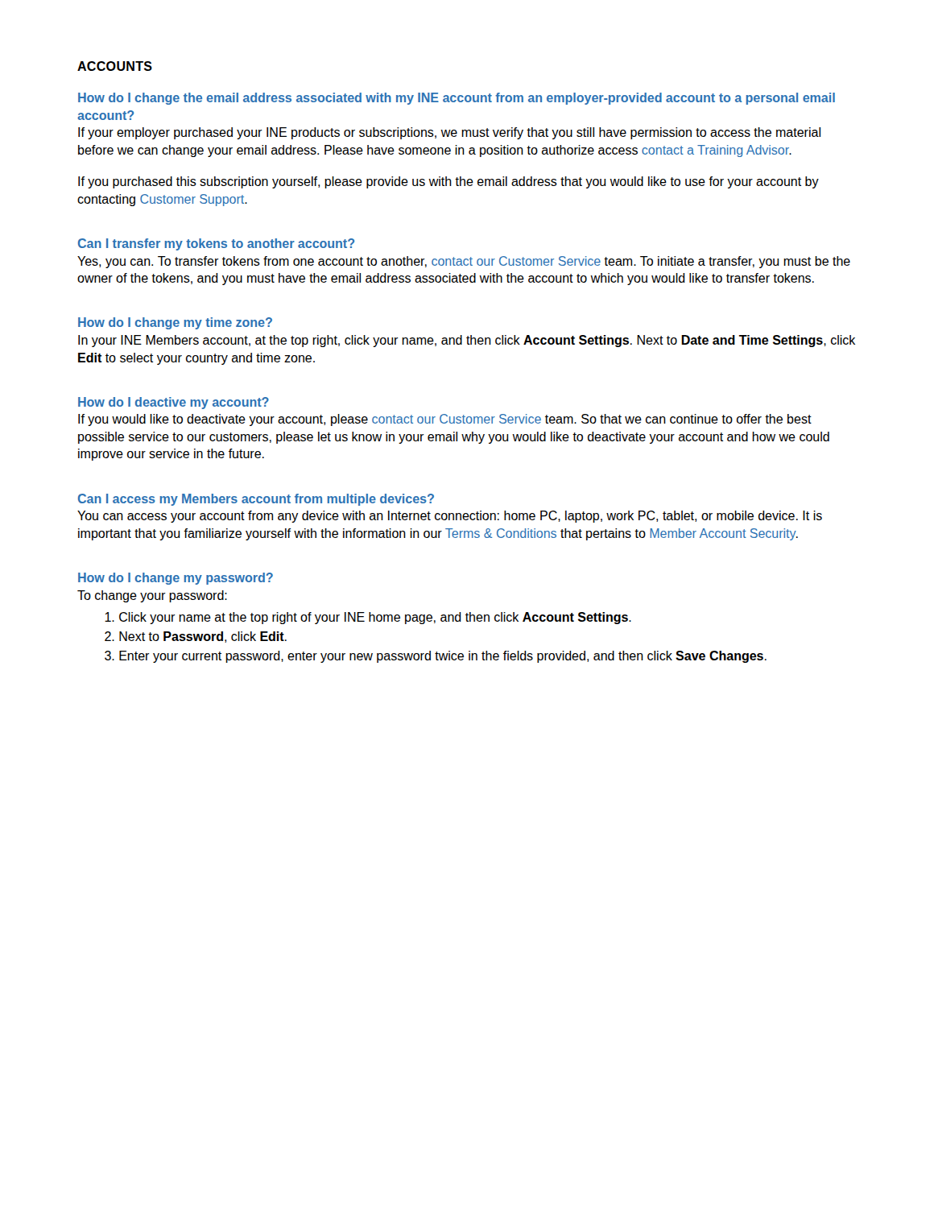ACCOUNTS
How do I change the email address associated with my INE account from an employer-provided account to a personal email account?
If your employer purchased your INE products or subscriptions, we must verify that you still have permission to access the material before we can change your email address. Please have someone in a position to authorize access contact a Training Advisor.
If you purchased this subscription yourself, please provide us with the email address that you would like to use for your account by contacting Customer Support.
Can I transfer my tokens to another account?
Yes, you can. To transfer tokens from one account to another, contact our Customer Service team. To initiate a transfer, you must be the owner of the tokens, and you must have the email address associated with the account to which you would like to transfer tokens.
How do I change my time zone?
In your INE Members account, at the top right, click your name, and then click Account Settings. Next to Date and Time Settings, click Edit to select your country and time zone.
How do I deactive my account?
If you would like to deactivate your account, please contact our Customer Service team. So that we can continue to offer the best possible service to our customers, please let us know in your email why you would like to deactivate your account and how we could improve our service in the future.
Can I access my Members account from multiple devices?
You can access your account from any device with an Internet connection: home PC, laptop, work PC, tablet, or mobile device. It is important that you familiarize yourself with the information in our Terms & Conditions that pertains to Member Account Security.
How do I change my password?
To change your password:
Click your name at the top right of your INE home page, and then click Account Settings.
Next to Password, click Edit.
Enter your current password, enter your new password twice in the fields provided, and then click Save Changes.